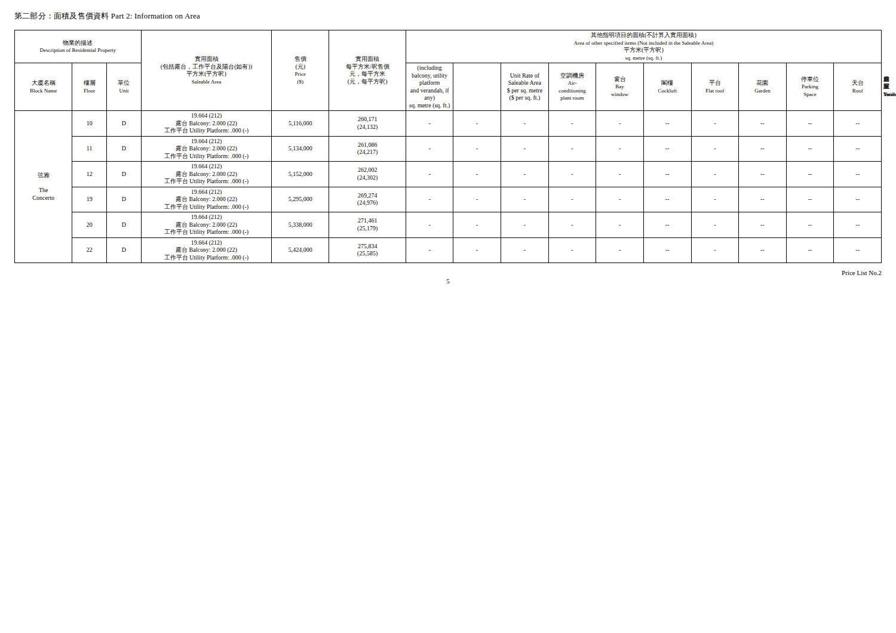第二部分：面積及售價資料 Part 2: Information on Area
| 物業的描述 Description of Residential Property | 實用面積 (包括露台，工作平台及陽台(如有)) 平方米(平方呎) Saleable Area | 售價 (元) Price ($) | 實用面積 每平方米/呎售價 元，每平方米 (元，每平方呎) | 其他指明項目的面積(不計算入實用面積) Area of other specified items (Not included in the Saleable Area) 平方米(平方呎) sq. metre (sq. ft.) |
| --- | --- | --- | --- | --- |
| 大廈名稱 Block Name | 樓層 Floor | 單位 Unit | (including balcony, utility platform and verandah, if any) sq. metre (sq. ft.) | | Unit Rate of Saleable Area $ per sq. metre ($ per sq. ft.) | 空調機房 Air- conditioning plant room | 窗台 Bay window | 閣樓 Cockloft | 平台 Flat roof | 花園 Garden | 停車位 Parking Space | 天台 Roof | 梯屋 Stairhood | 前庭 Terrace | 庭院 Yard |
| 弦雅 The Concerto | 10 | D | 19.664 (212) 露台 Balcony: 2.000 (22) 工作平台 Utility Platform: .000 (-) | 5,116,000 | 260,171 (24,132) | - | - | - | - | - | -- | - | -- | -- | -- |
| 11 | D | 19.664 (212) 露台 Balcony: 2.000 (22) 工作平台 Utility Platform: .000 (-) | 5,134,000 | 261,086 (24,217) | - | - | - | - | - | -- | - | -- | -- | -- |
| 12 | D | 19.664 (212) 露台 Balcony: 2.000 (22) 工作平台 Utility Platform: .000 (-) | 5,152,000 | 262,002 (24,302) | - | - | - | - | - | -- | - | -- | -- | -- |
| 19 | D | 19.664 (212) 露台 Balcony: 2.000 (22) 工作平台 Utility Platform: .000 (-) | 5,295,000 | 269,274 (24,976) | - | - | - | - | - | -- | - | -- | -- | -- |
| 20 | D | 19.664 (212) 露台 Balcony: 2.000 (22) 工作平台 Utility Platform: .000 (-) | 5,338,000 | 271,461 (25,179) | - | - | - | - | - | -- | - | -- | -- | -- |
| 22 | D | 19.664 (212) 露台 Balcony: 2.000 (22) 工作平台 Utility Platform: .000 (-) | 5,424,000 | 275,834 (25,585) | - | - | - | - | - | -- | - | -- | -- | -- |
Price List No.2
5